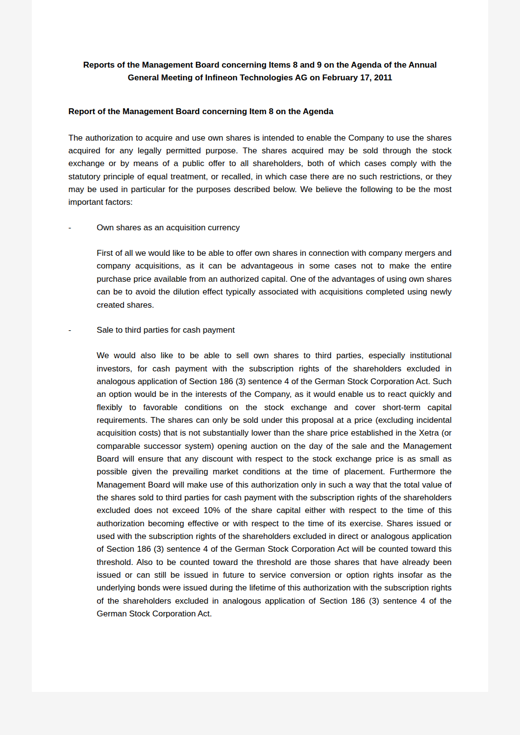Reports of the Management Board concerning Items 8 and 9 on the Agenda of the Annual General Meeting of Infineon Technologies AG on February 17, 2011
Report of the Management Board concerning Item 8 on the Agenda
The authorization to acquire and use own shares is intended to enable the Company to use the shares acquired for any legally permitted purpose. The shares acquired may be sold through the stock exchange or by means of a public offer to all shareholders, both of which cases comply with the statutory principle of equal treatment, or recalled, in which case there are no such restrictions, or they may be used in particular for the purposes described below. We believe the following to be the most important factors:
Own shares as an acquisition currency
First of all we would like to be able to offer own shares in connection with company mergers and company acquisitions, as it can be advantageous in some cases not to make the entire purchase price available from an authorized capital. One of the advantages of using own shares can be to avoid the dilution effect typically associated with acquisitions completed using newly created shares.
Sale to third parties for cash payment
We would also like to be able to sell own shares to third parties, especially institutional investors, for cash payment with the subscription rights of the shareholders excluded in analogous application of Section 186 (3) sentence 4 of the German Stock Corporation Act. Such an option would be in the interests of the Company, as it would enable us to react quickly and flexibly to favorable conditions on the stock exchange and cover short-term capital requirements. The shares can only be sold under this proposal at a price (excluding incidental acquisition costs) that is not substantially lower than the share price established in the Xetra (or comparable successor system) opening auction on the day of the sale and the Management Board will ensure that any discount with respect to the stock exchange price is as small as possible given the prevailing market conditions at the time of placement. Furthermore the Management Board will make use of this authorization only in such a way that the total value of the shares sold to third parties for cash payment with the subscription rights of the shareholders excluded does not exceed 10% of the share capital either with respect to the time of this authorization becoming effective or with respect to the time of its exercise. Shares issued or used with the subscription rights of the shareholders excluded in direct or analogous application of Section 186 (3) sentence 4 of the German Stock Corporation Act will be counted toward this threshold. Also to be counted toward the threshold are those shares that have already been issued or can still be issued in future to service conversion or option rights insofar as the underlying bonds were issued during the lifetime of this authorization with the subscription rights of the shareholders excluded in analogous application of Section 186 (3) sentence 4 of the German Stock Corporation Act.